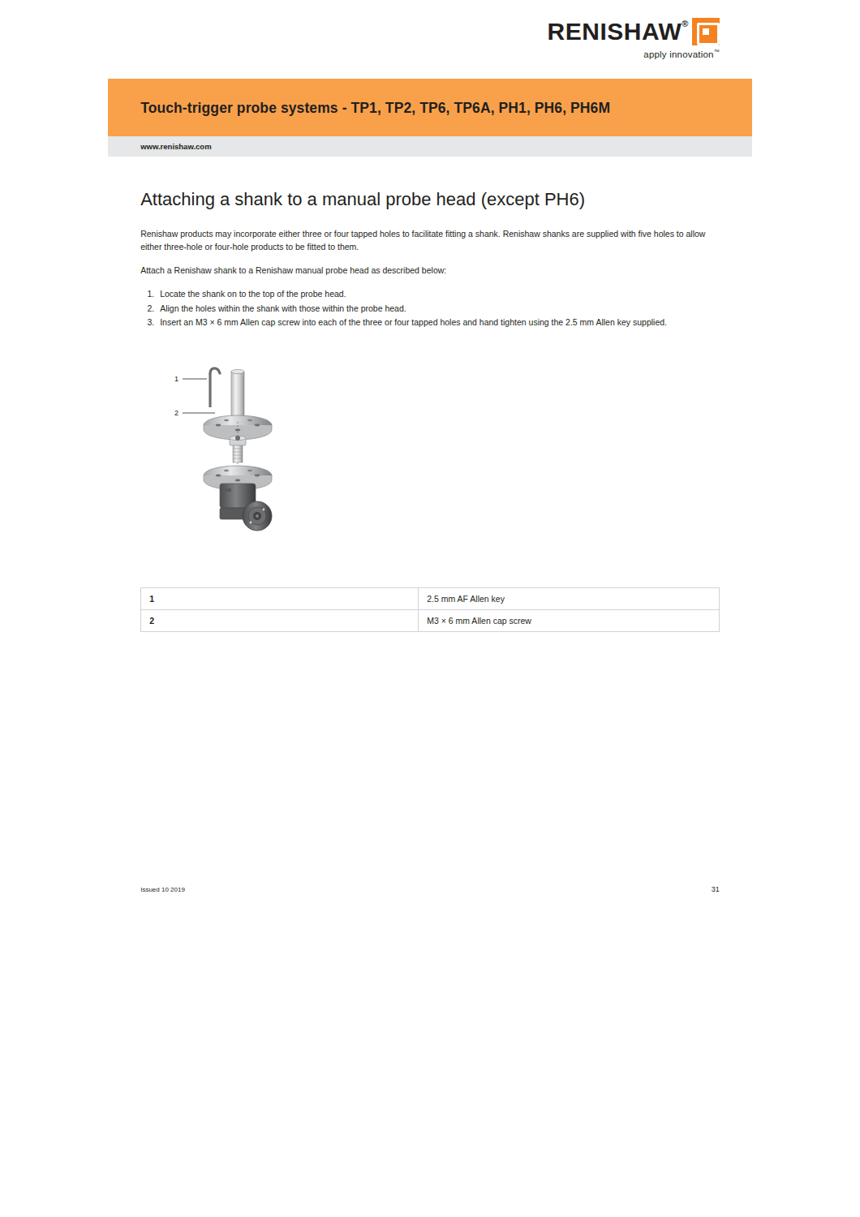RENISHAW®
apply innovation™
Touch-trigger probe systems - TP1, TP2, TP6, TP6A, PH1, PH6, PH6M
www.renishaw.com
Attaching a shank to a manual probe head (except PH6)
Renishaw products may incorporate either three or four tapped holes to facilitate fitting a shank. Renishaw shanks are supplied with five holes to allow either three-hole or four-hole products to be fitted to them.
Attach a Renishaw shank to a Renishaw manual probe head as described below:
Locate the shank on to the top of the probe head.
Align the holes within the shank with those within the probe head.
Insert an M3 × 6 mm Allen cap screw into each of the three or four tapped holes and hand tighten using the 2.5 mm Allen key supplied.
1 2
| 1 | 2.5 mm AF Allen key |
| 2 | M3 × 6 mm Allen cap screw |
Issued 10 2019
31